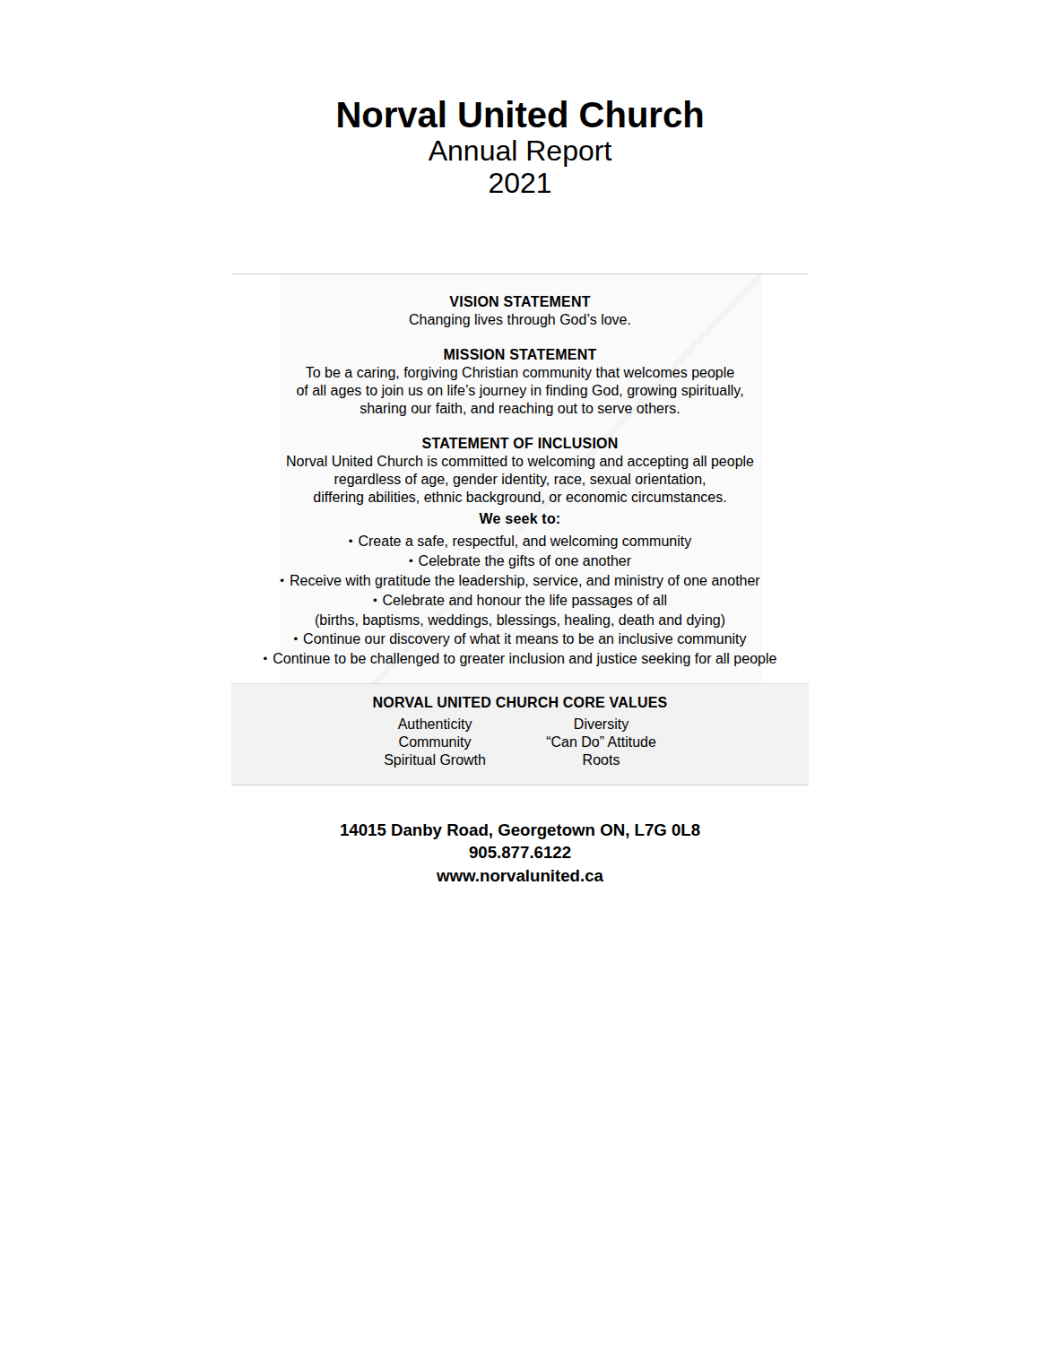Norval United Church
Annual Report
2021
VISION STATEMENT
Changing lives through God’s love.
MISSION STATEMENT
To be a caring, forgiving Christian community that welcomes people
of all ages to join us on life’s journey in finding God, growing spiritually,
sharing our faith, and reaching out to serve others.
STATEMENT OF INCLUSION
Norval United Church is committed to welcoming and accepting all people
regardless of age, gender identity, race, sexual orientation,
differing abilities, ethnic background, or economic circumstances.
We seek to:
•Create a safe, respectful, and welcoming community
•Celebrate the gifts of one another
•Receive with gratitude the leadership, service, and ministry of one another
•Celebrate and honour the life passages of all
(births, baptisms, weddings, blessings, healing, death and dying)
•Continue our discovery of what it means to be an inclusive community
•Continue to be challenged to greater inclusion and justice seeking for all people
NORVAL UNITED CHURCH CORE VALUES
| Authenticity | Diversity |
| Community | “Can Do” Attitude |
| Spiritual Growth | Roots |
14015 Danby Road, Georgetown ON, L7G 0L8
905.877.6122
www.norvalunited.ca